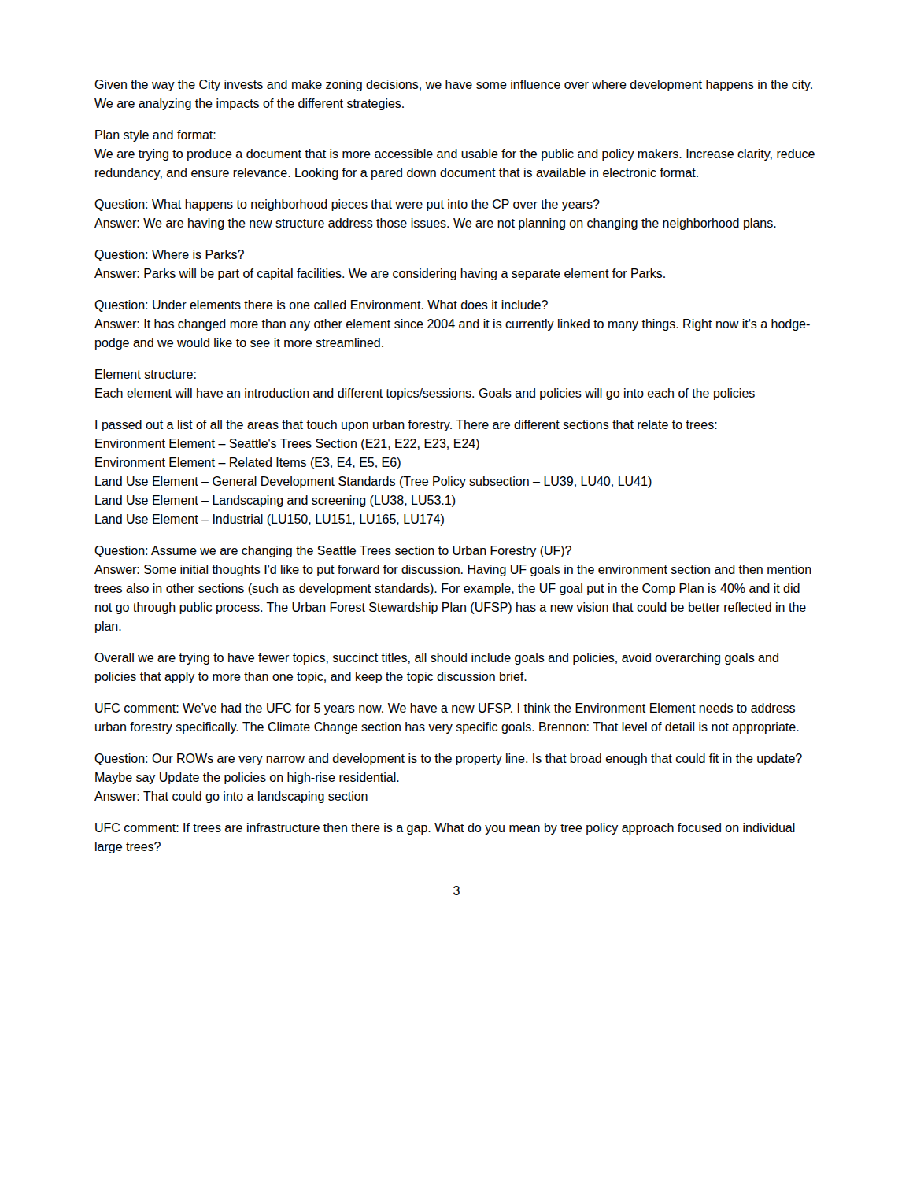Given the way the City invests and make zoning decisions, we have some influence over where development happens in the city. We are analyzing the impacts of the different strategies.
Plan style and format:
We are trying to produce a document that is more accessible and usable for the public and policy makers. Increase clarity, reduce redundancy, and ensure relevance. Looking for a pared down document that is available in electronic format.
Question: What happens to neighborhood pieces that were put into the CP over the years?
Answer: We are having the new structure address those issues. We are not planning on changing the neighborhood plans.
Question: Where is Parks?
Answer: Parks will be part of capital facilities. We are considering having a separate element for Parks.
Question: Under elements there is one called Environment. What does it include?
Answer: It has changed more than any other element since 2004 and it is currently linked to many things. Right now it's a hodge-podge and we would like to see it more streamlined.
Element structure:
Each element will have an introduction and different topics/sessions. Goals and policies will go into each of the policies
I passed out a list of all the areas that touch upon urban forestry. There are different sections that relate to trees:
Environment Element – Seattle's Trees Section (E21, E22, E23, E24)
Environment Element – Related Items (E3, E4, E5, E6)
Land Use Element – General Development Standards (Tree Policy subsection – LU39, LU40, LU41)
Land Use Element – Landscaping and screening (LU38, LU53.1)
Land Use Element – Industrial (LU150, LU151, LU165, LU174)
Question: Assume we are changing the Seattle Trees section to Urban Forestry (UF)?
Answer: Some initial thoughts I'd like to put forward for discussion. Having UF goals in the environment section and then mention trees also in other sections (such as development standards). For example, the UF goal put in the Comp Plan is 40% and it did not go through public process. The Urban Forest Stewardship Plan (UFSP) has a new vision that could be better reflected in the plan.
Overall we are trying to have fewer topics, succinct titles, all should include goals and policies, avoid overarching goals and policies that apply to more than one topic, and keep the topic discussion brief.
UFC comment: We've had the UFC for 5 years now. We have a new UFSP. I think the Environment Element needs to address urban forestry specifically. The Climate Change section has very specific goals. Brennon: That level of detail is not appropriate.
Question: Our ROWs are very narrow and development is to the property line. Is that broad enough that could fit in the update? Maybe say Update the policies on high-rise residential.
Answer: That could go into a landscaping section
UFC comment: If trees are infrastructure then there is a gap. What do you mean by tree policy approach focused on individual large trees?
3